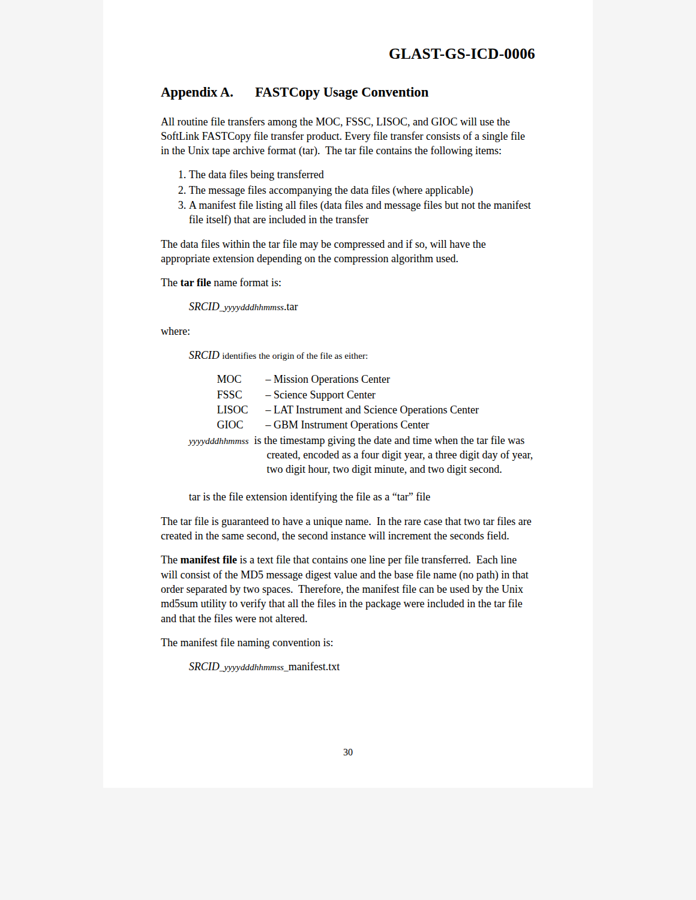GLAST-GS-ICD-0006
Appendix A. FASTCopy Usage Convention
All routine file transfers among the MOC, FSSC, LISOC, and GIOC will use the SoftLink FASTCopy file transfer product. Every file transfer consists of a single file in the Unix tape archive format (tar). The tar file contains the following items:
The data files being transferred
The message files accompanying the data files (where applicable)
A manifest file listing all files (data files and message files but not the manifest file itself) that are included in the transfer
The data files within the tar file may be compressed and if so, will have the appropriate extension depending on the compression algorithm used.
The tar file name format is:
SRCID_yyyydddhhmmss.tar
where:
SRCID identifies the origin of the file as either:
| MOC | – Mission Operations Center |
| FSSC | – Science Support Center |
| LISOC | – LAT Instrument and Science Operations Center |
| GIOC | – GBM Instrument Operations Center |
yyyydddhhmmss is the timestamp giving the date and time when the tar file was created, encoded as a four digit year, a three digit day of year, two digit hour, two digit minute, and two digit second.
tar is the file extension identifying the file as a “tar” file
The tar file is guaranteed to have a unique name. In the rare case that two tar files are created in the same second, the second instance will increment the seconds field.
The manifest file is a text file that contains one line per file transferred. Each line will consist of the MD5 message digest value and the base file name (no path) in that order separated by two spaces. Therefore, the manifest file can be used by the Unix md5sum utility to verify that all the files in the package were included in the tar file and that the files were not altered.
The manifest file naming convention is:
SRCID_yyyydddhhmmss_manifest.txt
30